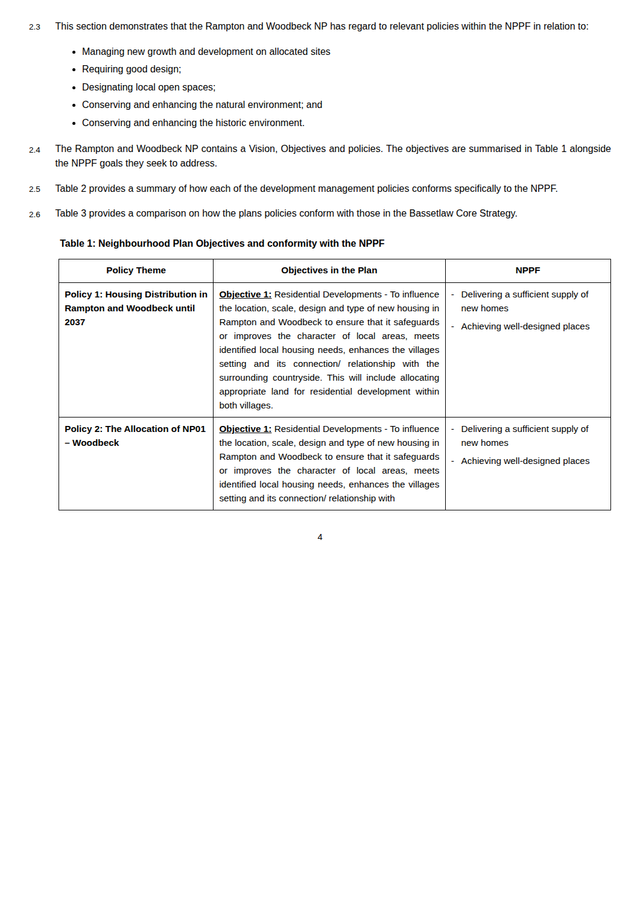2.3
This section demonstrates that the Rampton and Woodbeck NP has regard to relevant policies within the NPPF in relation to:
Managing new growth and development on allocated sites
Requiring good design;
Designating local open spaces;
Conserving and enhancing the natural environment; and
Conserving and enhancing the historic environment.
2.4
The Rampton and Woodbeck NP contains a Vision, Objectives and policies. The objectives are summarised in Table 1 alongside the NPPF goals they seek to address.
2.5
Table 2 provides a summary of how each of the development management policies conforms specifically to the NPPF.
2.6
Table 3 provides a comparison on how the plans policies conform with those in the Bassetlaw Core Strategy.
Table 1: Neighbourhood Plan Objectives and conformity with the NPPF
| Policy Theme | Objectives in the Plan | NPPF |
| --- | --- | --- |
| Policy 1: Housing Distribution in Rampton and Woodbeck until 2037 | Objective 1: Residential Developments - To influence the location, scale, design and type of new housing in Rampton and Woodbeck to ensure that it safeguards or improves the character of local areas, meets identified local housing needs, enhances the villages setting and its connection/ relationship with the surrounding countryside. This will include allocating appropriate land for residential development within both villages. | Delivering a sufficient supply of new homes Achieving well-designed places |
| Policy 2: The Allocation of NP01 – Woodbeck | Objective 1: Residential Developments - To influence the location, scale, design and type of new housing in Rampton and Woodbeck to ensure that it safeguards or improves the character of local areas, meets identified local housing needs, enhances the villages setting and its connection/ relationship with | Delivering a sufficient supply of new homes Achieving well-designed places |
4